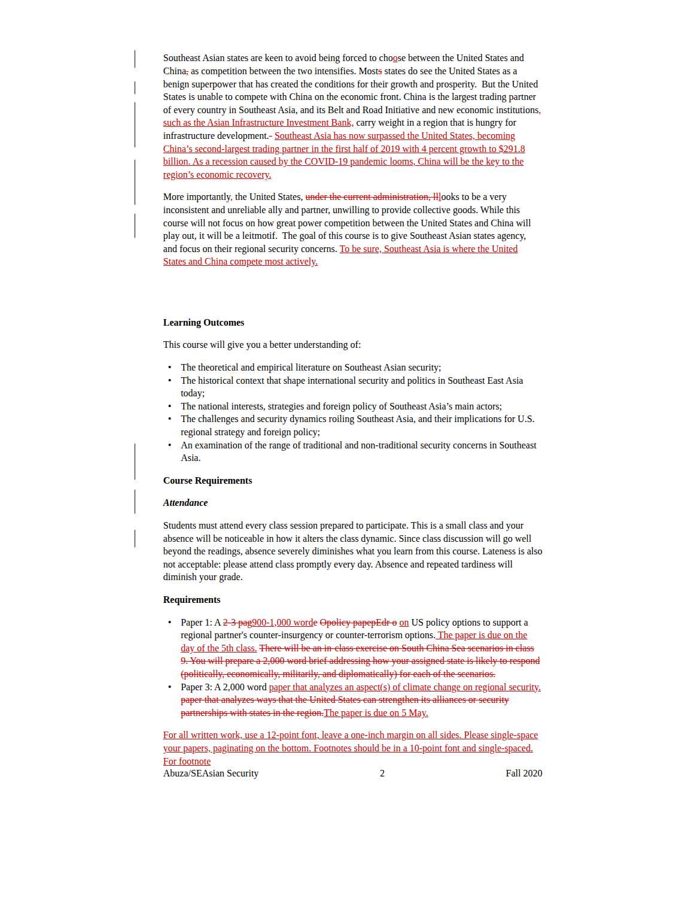Southeast Asian states are keen to avoid being forced to choose between the United States and China, as competition between the two intensifies. Mosts states do see the United States as a benign superpower that has created the conditions for their growth and prosperity. But the United States is unable to compete with China on the economic front. China is the largest trading partner of every country in Southeast Asia, and its Belt and Road Initiative and new economic institutions, such as the Asian Infrastructure Investment Bank, carry weight in a region that is hungry for infrastructure development.- Southeast Asia has now surpassed the United States, becoming China’s second-largest trading partner in the first half of 2019 with 4 percent growth to $291.8 billion. As a recession caused by the COVID-19 pandemic looms, China will be the key to the region’s economic recovery.
More importantly, the United States, under the current administration, ll looks to be a very inconsistent and unreliable ally and partner, unwilling to provide collective goods. While this course will not focus on how great power competition between the United States and China will play out, it will be a leitmotif. The goal of this course is to give Southeast Asian states agency, and focus on their regional security concerns. To be sure, Southeast Asia is where the United States and China compete most actively.
Learning Outcomes
This course will give you a better understanding of:
The theoretical and empirical literature on Southeast Asian security;
The historical context that shape international security and politics in Southeast East Asia today;
The national interests, strategies and foreign policy of Southeast Asia’s main actors;
The challenges and security dynamics roiling Southeast Asia, and their implications for U.S. regional strategy and foreign policy;
An examination of the range of traditional and non-traditional security concerns in Southeast Asia.
Course Requirements
Attendance
Students must attend every class session prepared to participate. This is a small class and your absence will be noticeable in how it alters the class dynamic. Since class discussion will go well beyond the readings, absence severely diminishes what you learn from this course. Lateness is also not acceptable: please attend class promptly every day. Absence and repeated tardiness will diminish your grade.
Requirements
Paper 1: A 2-3 pag 900-1,000 word e Opolicy papepEdr o on US policy options to support a regional partner's counter-insurgency or counter-terrorism options. The paper is due on the day of the 5th class. There will be an in-class exercise on South China Sea scenarios in class 9. You will prepare a 2,000 word brief addressing how your assigned state is likely to respond (politically, economically, militarily, and diplomatically) for each of the scenarios.
Paper 3: A 2,000 word paper that analyzes an aspect(s) of climate change on regional security. paper that analyzes ways that the United States can strengthen its alliances or security partnerships with states in the region. The paper is due on 5 May.
For all written work, use a 12-point font, leave a one-inch margin on all sides. Please single-space your papers, paginating on the bottom. Footnotes should be in a 10-point font and single-spaced. For footnote
Abuza/SEAsian Security 2 Fall 2020